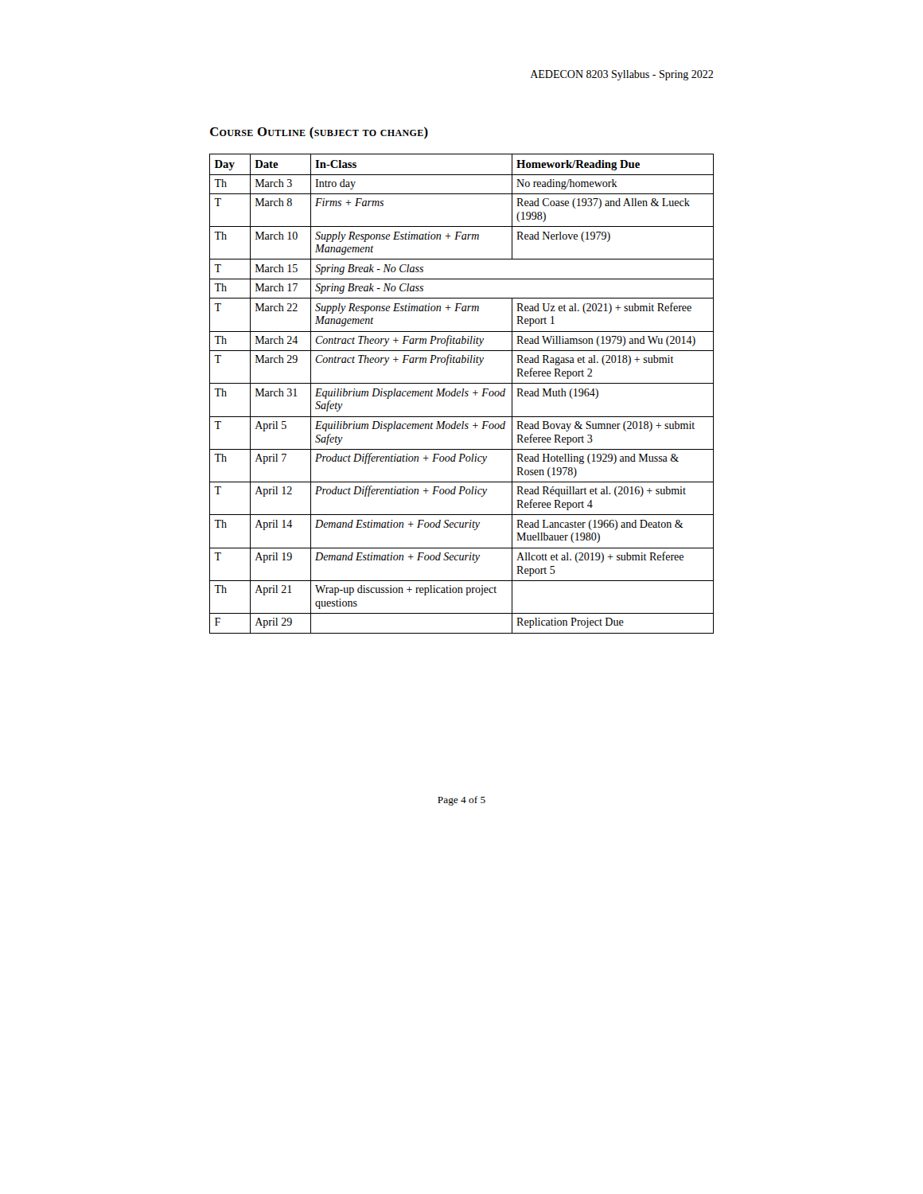AEDECON 8203 Syllabus - Spring 2022
Course Outline (subject to change)
| Day | Date | In-Class | Homework/Reading Due |
| --- | --- | --- | --- |
| Th | March 3 | Intro day | No reading/homework |
| T | March 8 | Firms + Farms | Read Coase (1937) and Allen & Lueck (1998) |
| Th | March 10 | Supply Response Estimation + Farm Management | Read Nerlove (1979) |
| T | March 15 | Spring Break - No Class |
| Th | March 17 | Spring Break - No Class |
| T | March 22 | Supply Response Estimation + Farm Management | Read Uz et al. (2021) + submit Referee Report 1 |
| Th | March 24 | Contract Theory + Farm Profitability | Read Williamson (1979) and Wu (2014) |
| T | March 29 | Contract Theory + Farm Profitability | Read Ragasa et al. (2018) + submit Referee Report 2 |
| Th | March 31 | Equilibrium Displacement Models + Food Safety | Read Muth (1964) |
| T | April 5 | Equilibrium Displacement Models + Food Safety | Read Bovay & Sumner (2018) + submit Referee Report 3 |
| Th | April 7 | Product Differentiation + Food Policy | Read Hotelling (1929) and Mussa & Rosen (1978) |
| T | April 12 | Product Differentiation + Food Policy | Read Réquillart et al. (2016) + submit Referee Report 4 |
| Th | April 14 | Demand Estimation + Food Security | Read Lancaster (1966) and Deaton & Muellbauer (1980) |
| T | April 19 | Demand Estimation + Food Security | Allcott et al. (2019) + submit Referee Report 5 |
| Th | April 21 | Wrap-up discussion + replication project questions | |
| F | April 29 | | Replication Project Due |
Page 4 of 5